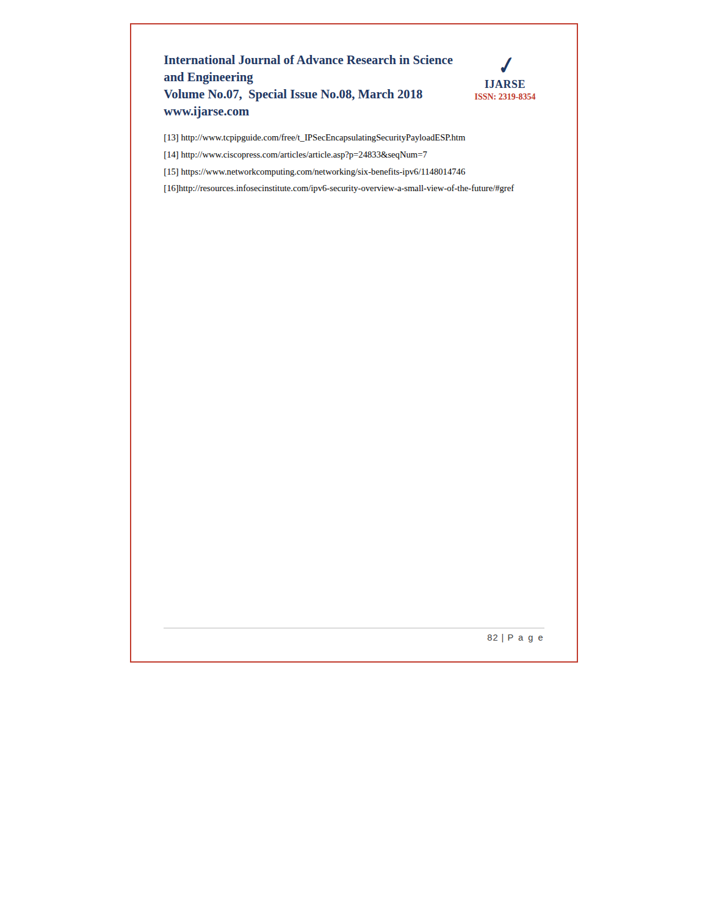International Journal of Advance Research in Science and Engineering
Volume No.07, Special Issue No.08, March 2018
www.ijarse.com
✓
IJARSE
ISSN: 2319-8354
[13] http://www.tcpipguide.com/free/t_IPSecEncapsulatingSecurityPayloadESP.htm
[14] http://www.ciscopress.com/articles/article.asp?p=24833&seqNum=7
[15] https://www.networkcomputing.com/networking/six-benefits-ipv6/1148014746
[16] http://resources.infosecinstitute.com/ipv6-security-overview-a-small-view-of-the-future/#gref
82 | P a g e